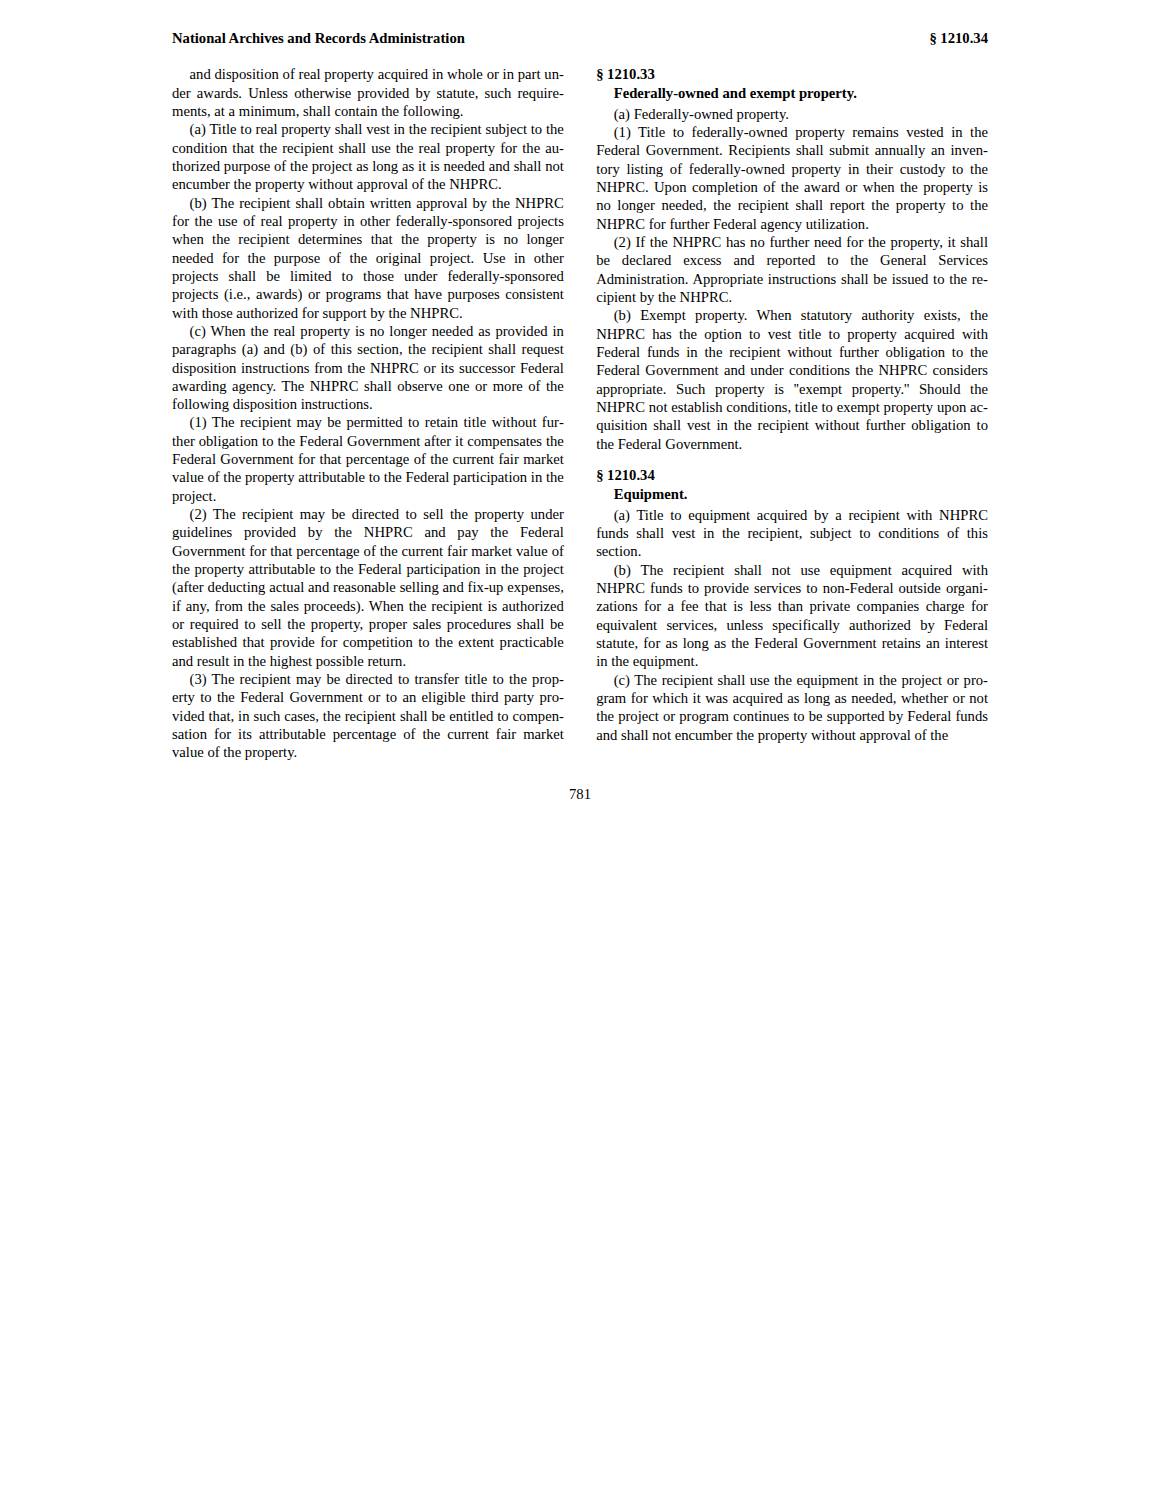National Archives and Records Administration § 1210.34
and disposition of real property acquired in whole or in part under awards. Unless otherwise provided by statute, such requirements, at a minimum, shall contain the following.
(a) Title to real property shall vest in the recipient subject to the condition that the recipient shall use the real property for the authorized purpose of the project as long as it is needed and shall not encumber the property without approval of the NHPRC.
(b) The recipient shall obtain written approval by the NHPRC for the use of real property in other federally-sponsored projects when the recipient determines that the property is no longer needed for the purpose of the original project. Use in other projects shall be limited to those under federally-sponsored projects (i.e., awards) or programs that have purposes consistent with those authorized for support by the NHPRC.
(c) When the real property is no longer needed as provided in paragraphs (a) and (b) of this section, the recipient shall request disposition instructions from the NHPRC or its successor Federal awarding agency. The NHPRC shall observe one or more of the following disposition instructions.
(1) The recipient may be permitted to retain title without further obligation to the Federal Government after it compensates the Federal Government for that percentage of the current fair market value of the property attributable to the Federal participation in the project.
(2) The recipient may be directed to sell the property under guidelines provided by the NHPRC and pay the Federal Government for that percentage of the current fair market value of the property attributable to the Federal participation in the project (after deducting actual and reasonable selling and fix-up expenses, if any, from the sales proceeds). When the recipient is authorized or required to sell the property, proper sales procedures shall be established that provide for competition to the extent practicable and result in the highest possible return.
(3) The recipient may be directed to transfer title to the property to the Federal Government or to an eligible third party provided that, in such cases, the recipient shall be entitled to compensation for its attributable percentage of the current fair market value of the property.
§ 1210.33 Federally-owned and exempt property.
(a) Federally-owned property.
(1) Title to federally-owned property remains vested in the Federal Government. Recipients shall submit annually an inventory listing of federally-owned property in their custody to the NHPRC. Upon completion of the award or when the property is no longer needed, the recipient shall report the property to the NHPRC for further Federal agency utilization.
(2) If the NHPRC has no further need for the property, it shall be declared excess and reported to the General Services Administration. Appropriate instructions shall be issued to the recipient by the NHPRC.
(b) Exempt property. When statutory authority exists, the NHPRC has the option to vest title to property acquired with Federal funds in the recipient without further obligation to the Federal Government and under conditions the NHPRC considers appropriate. Such property is ''exempt property.'' Should the NHPRC not establish conditions, title to exempt property upon acquisition shall vest in the recipient without further obligation to the Federal Government.
§ 1210.34 Equipment.
(a) Title to equipment acquired by a recipient with NHPRC funds shall vest in the recipient, subject to conditions of this section.
(b) The recipient shall not use equipment acquired with NHPRC funds to provide services to non-Federal outside organizations for a fee that is less than private companies charge for equivalent services, unless specifically authorized by Federal statute, for as long as the Federal Government retains an interest in the equipment.
(c) The recipient shall use the equipment in the project or program for which it was acquired as long as needed, whether or not the project or program continues to be supported by Federal funds and shall not encumber the property without approval of the
781